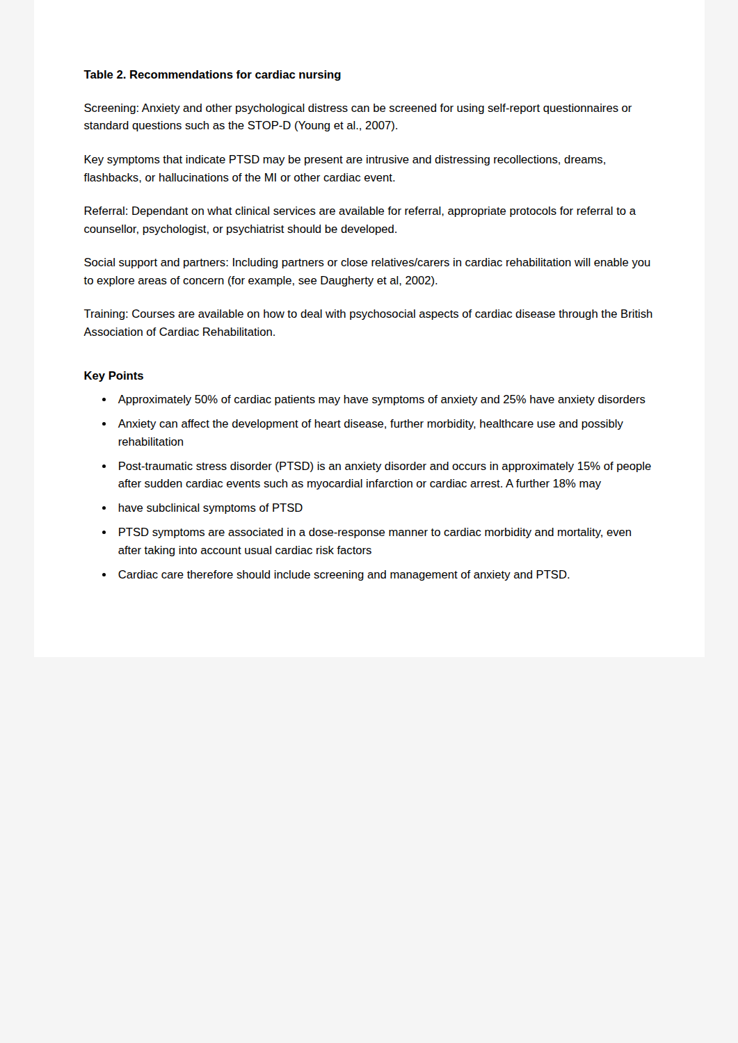Table 2. Recommendations for cardiac nursing
Screening: Anxiety and other psychological distress can be screened for using self-report questionnaires or standard questions such as the STOP-D (Young et al., 2007).
Key symptoms that indicate PTSD may be present are intrusive and distressing recollections, dreams, flashbacks, or hallucinations of the MI or other cardiac event.
Referral: Dependant on what clinical services are available for referral, appropriate protocols for referral to a counsellor, psychologist, or psychiatrist should be developed.
Social support and partners: Including partners or close relatives/carers in cardiac rehabilitation will enable you to explore areas of concern (for example, see Daugherty et al, 2002).
Training: Courses are available on how to deal with psychosocial aspects of cardiac disease through the British Association of Cardiac Rehabilitation.
Key Points
Approximately 50% of cardiac patients may have symptoms of anxiety and 25% have anxiety disorders
Anxiety can affect the development of heart disease, further morbidity, healthcare use and possibly rehabilitation
Post-traumatic stress disorder (PTSD) is an anxiety disorder and occurs in approximately 15% of people after sudden cardiac events such as myocardial infarction or cardiac arrest. A further 18% may
have subclinical symptoms of PTSD
PTSD symptoms are associated in a dose-response manner to cardiac morbidity and mortality, even after taking into account usual cardiac risk factors
Cardiac care therefore should include screening and management of anxiety and PTSD.